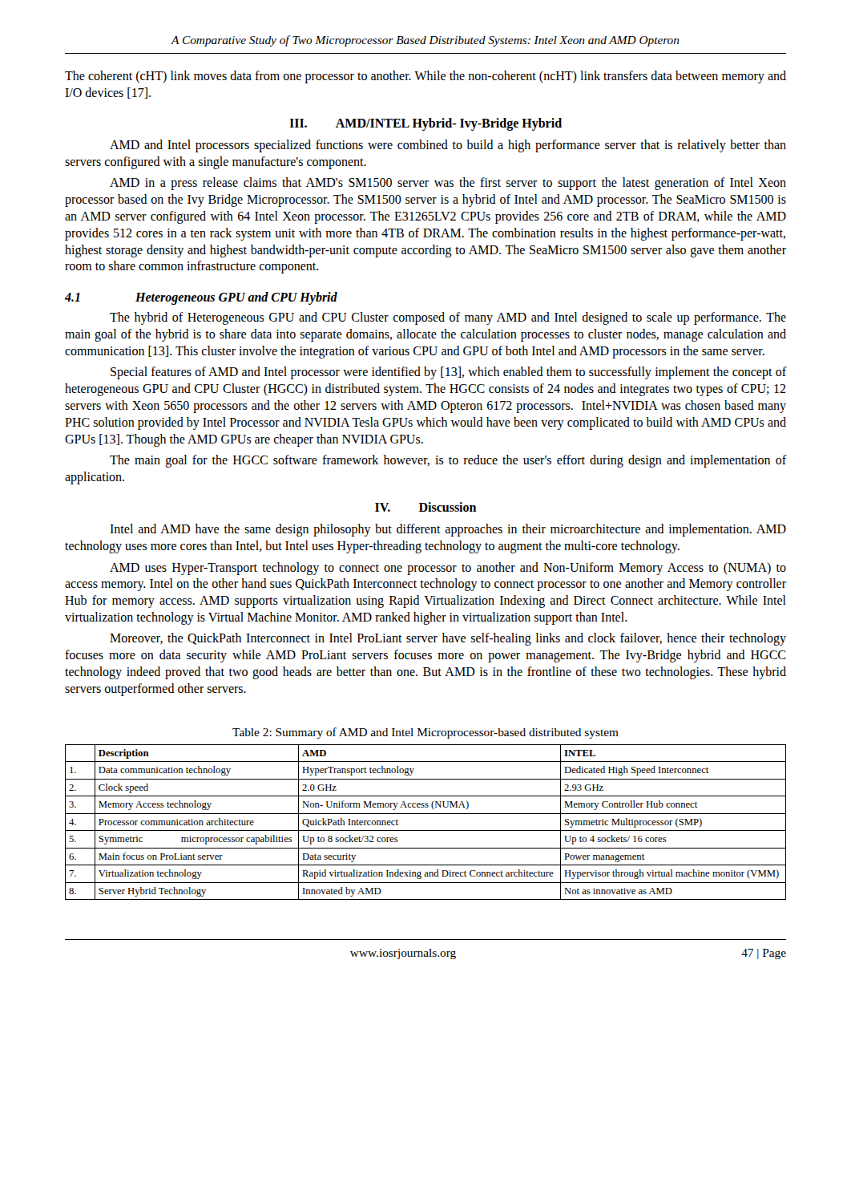A Comparative Study of Two Microprocessor Based Distributed Systems: Intel Xeon and AMD Opteron
The coherent (cHT) link moves data from one processor to another. While the non-coherent (ncHT) link transfers data between memory and I/O devices [17].
III. AMD/INTEL Hybrid- Ivy-Bridge Hybrid
AMD and Intel processors specialized functions were combined to build a high performance server that is relatively better than servers configured with a single manufacture's component.
AMD in a press release claims that AMD's SM1500 server was the first server to support the latest generation of Intel Xeon processor based on the Ivy Bridge Microprocessor. The SM1500 server is a hybrid of Intel and AMD processor. The SeaMicro SM1500 is an AMD server configured with 64 Intel Xeon processor. The E31265LV2 CPUs provides 256 core and 2TB of DRAM, while the AMD provides 512 cores in a ten rack system unit with more than 4TB of DRAM. The combination results in the highest performance-per-watt, highest storage density and highest bandwidth-per-unit compute according to AMD. The SeaMicro SM1500 server also gave them another room to share common infrastructure component.
4.1 Heterogeneous GPU and CPU Hybrid
The hybrid of Heterogeneous GPU and CPU Cluster composed of many AMD and Intel designed to scale up performance. The main goal of the hybrid is to share data into separate domains, allocate the calculation processes to cluster nodes, manage calculation and communication [13]. This cluster involve the integration of various CPU and GPU of both Intel and AMD processors in the same server.
Special features of AMD and Intel processor were identified by [13], which enabled them to successfully implement the concept of heterogeneous GPU and CPU Cluster (HGCC) in distributed system. The HGCC consists of 24 nodes and integrates two types of CPU; 12 servers with Xeon 5650 processors and the other 12 servers with AMD Opteron 6172 processors. Intel+NVIDIA was chosen based many PHC solution provided by Intel Processor and NVIDIA Tesla GPUs which would have been very complicated to build with AMD CPUs and GPUs [13]. Though the AMD GPUs are cheaper than NVIDIA GPUs.
The main goal for the HGCC software framework however, is to reduce the user's effort during design and implementation of application.
IV. Discussion
Intel and AMD have the same design philosophy but different approaches in their microarchitecture and implementation. AMD technology uses more cores than Intel, but Intel uses Hyper-threading technology to augment the multi-core technology.
AMD uses Hyper-Transport technology to connect one processor to another and Non-Uniform Memory Access to (NUMA) to access memory. Intel on the other hand sues QuickPath Interconnect technology to connect processor to one another and Memory controller Hub for memory access. AMD supports virtualization using Rapid Virtualization Indexing and Direct Connect architecture. While Intel virtualization technology is Virtual Machine Monitor. AMD ranked higher in virtualization support than Intel.
Moreover, the QuickPath Interconnect in Intel ProLiant server have self-healing links and clock failover, hence their technology focuses more on data security while AMD ProLiant servers focuses more on power management. The Ivy-Bridge hybrid and HGCC technology indeed proved that two good heads are better than one. But AMD is in the frontline of these two technologies. These hybrid servers outperformed other servers.
Table 2: Summary of AMD and Intel Microprocessor-based distributed system
| | Description | AMD | INTEL |
| 1. | Data communication technology | HyperTransport technology | Dedicated High Speed Interconnect |
| 2. | Clock speed | 2.0 GHz | 2.93 GHz |
| 3. | Memory Access technology | Non- Uniform Memory Access (NUMA) | Memory Controller Hub connect |
| 4. | Processor communication architecture | QuickPath Interconnect | Symmetric Multiprocessor (SMP) |
| 5. | Symmetric microprocessor capabilities | Up to 8 socket/32 cores | Up to 4 sockets/ 16 cores |
| 6. | Main focus on ProLiant server | Data security | Power management |
| 7. | Virtualization technology | Rapid virtualization Indexing and Direct Connect architecture | Hypervisor through virtual machine monitor (VMM) |
| 8. | Server Hybrid Technology | Innovated by AMD | Not as innovative as AMD |
www.iosrjournals.org 47 | Page